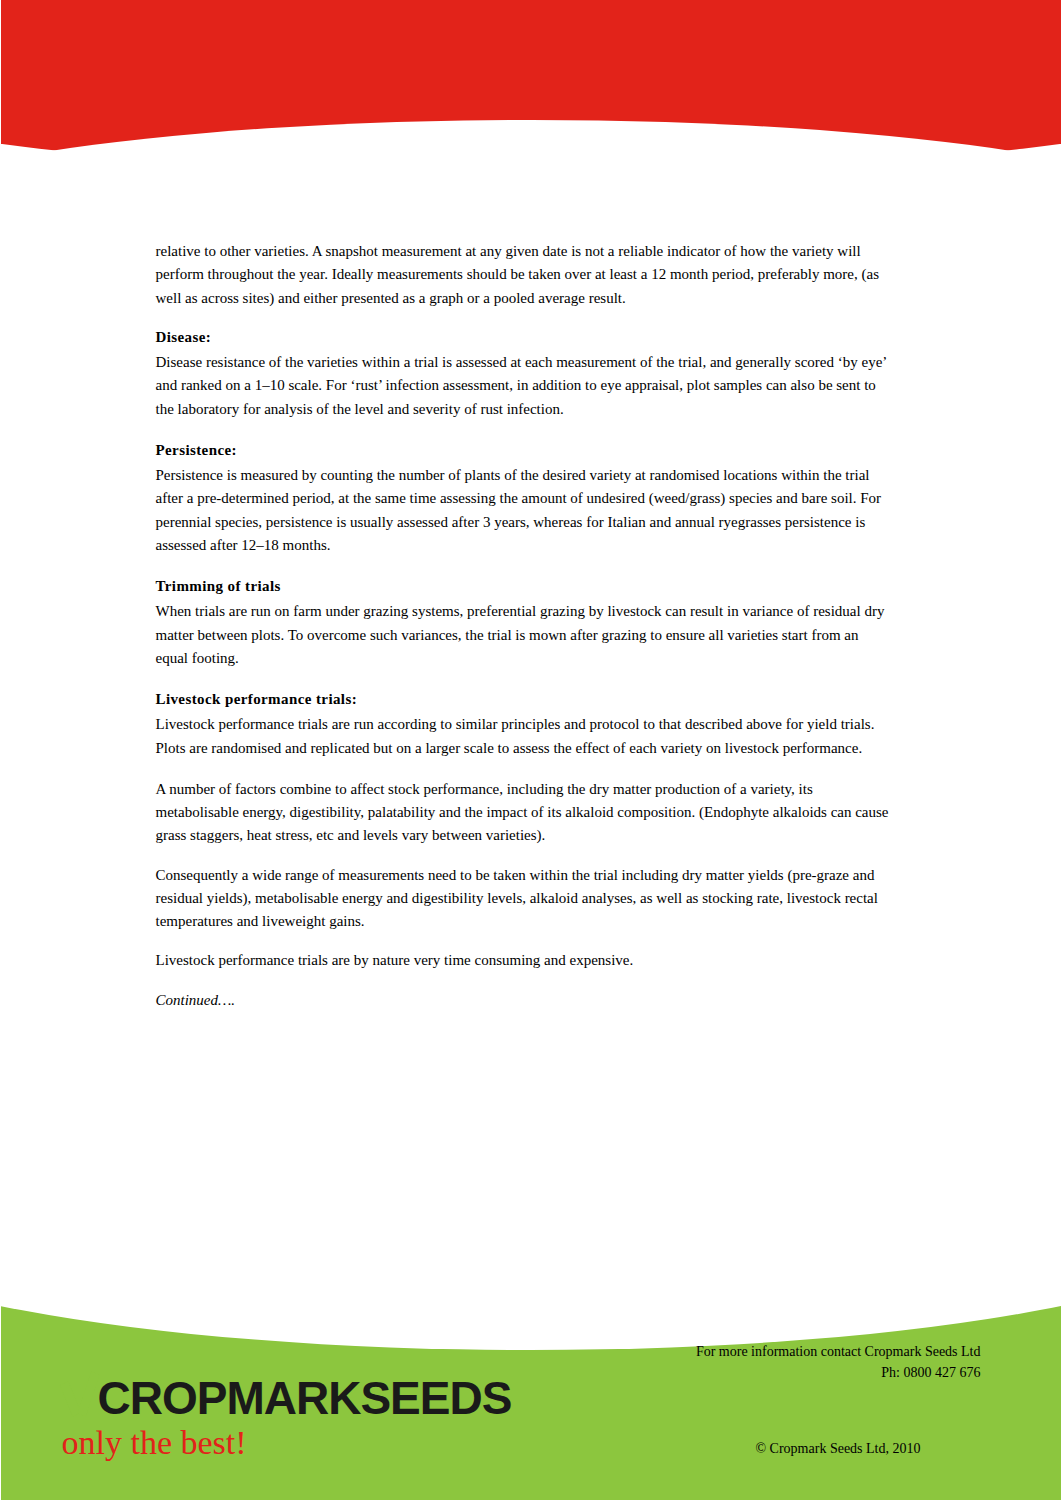relative to other varieties. A snapshot measurement at any given date is not a reliable indicator of how the variety will perform throughout the year. Ideally measurements should be taken over at least a 12 month period, preferably more, (as well as across sites) and either presented as a graph or a pooled average result.
Disease:
Disease resistance of the varieties within a trial is assessed at each measurement of the trial, and generally scored ‘by eye’ and ranked on a 1–10 scale. For ‘rust’ infection assessment, in addition to eye appraisal, plot samples can also be sent to the laboratory for analysis of the level and severity of rust infection.
Persistence:
Persistence is measured by counting the number of plants of the desired variety at randomised locations within the trial after a pre-determined period, at the same time assessing the amount of undesired (weed/grass) species and bare soil. For perennial species, persistence is usually assessed after 3 years, whereas for Italian and annual ryegrasses persistence is assessed after 12–18 months.
Trimming of trials
When trials are run on farm under grazing systems, preferential grazing by livestock can result in variance of residual dry matter between plots. To overcome such variances, the trial is mown after grazing to ensure all varieties start from an equal footing.
Livestock performance trials:
Livestock performance trials are run according to similar principles and protocol to that described above for yield trials. Plots are randomised and replicated but on a larger scale to assess the effect of each variety on livestock performance.
A number of factors combine to affect stock performance, including the dry matter production of a variety, its metabolisable energy, digestibility, palatability and the impact of its alkaloid composition. (Endophyte alkaloids can cause grass staggers, heat stress, etc and levels vary between varieties).
Consequently a wide range of measurements need to be taken within the trial including dry matter yields (pre-graze and residual yields), metabolisable energy and digestibility levels, alkaloid analyses, as well as stocking rate, livestock rectal temperatures and liveweight gains.
Livestock performance trials are by nature very time consuming and expensive.
Continued….
CROPMARKSEEDS
only the best!
For more information contact Cropmark Seeds Ltd
Ph: 0800 427 676
© Cropmark Seeds Ltd, 2010